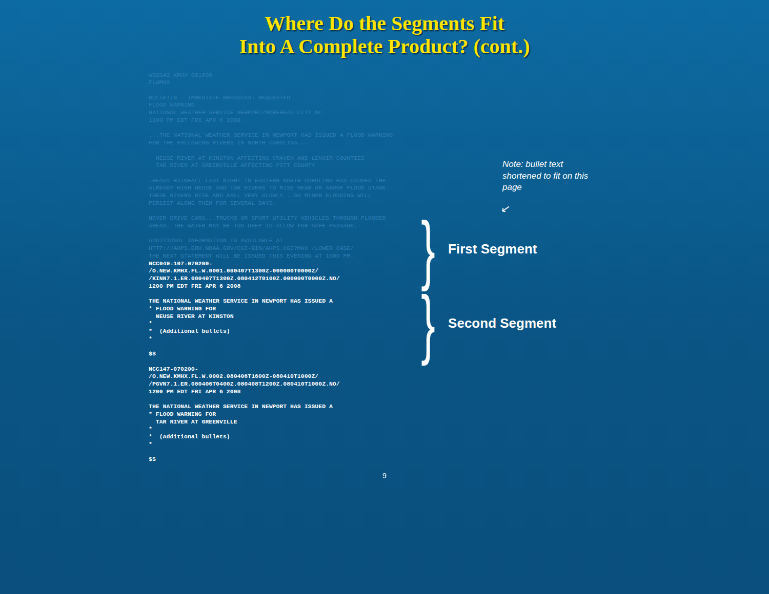Where Do the Segments Fit
Into A Complete Product? (cont.)
WGUS42 KMHX 061600
FLWMHX

BULLETIN - IMMEDIATE BROADCAST REQUESTED
FLOOD WARNING
NATIONAL WEATHER SERVICE NEWPORT/MOREHEAD CITY NC
1200 PM EDT FRI APR 6 2008

...THE NATIONAL WEATHER SERVICE IN NEWPORT HAS ISSUED A FLOOD WARNING
FOR THE FOLLOWING RIVERS IN NORTH CAROLINA...

  NEUSE RIVER AT KINSTON AFFECTING CRAVEN AND LENOIR COUNTIES
  TAR RIVER AT GREENVILLE AFFECTING PITT COUNTY

.HEAVY RAINFALL LAST NIGHT IN EASTERN NORTH CAROLINA HAS CAUSED THE
ALREADY HIGH NEUSE AND TAR RIVERS TO RISE NEAR OR ABOVE FLOOD STAGE.
THESE RIVERS RISE AND FALL VERY SLOWLY...SO MINOR FLOODING WILL
PERSIST ALONG THEM FOR SEVERAL DAYS.

NEVER DRIVE CARS...TRUCKS OR SPORT UTILITY VEHICLES THROUGH FLOODED
AREAS. THE WATER MAY BE TOO DEEP TO ALLOW FOR SAFE PASSAGE.

ADDITIONAL INFORMATION IS AVAILABLE AT
HTTP://AHPS.ERH.NOAA.GOV/CGI-BIN/AHPS.CGI?MHX /LOWER CASE/
THE NEXT STATEMENT WILL BE ISSUED THIS EVENING AT 1000 PM.
NCC049-107-070200-
/O.NEW.KMHX.FL.W.0001.080407T1300Z-000000T0000Z/
/KINN7.1.ER.080407T1300Z.080412T0100Z.000000T0000Z.NO/
1200 PM EDT FRI APR 6 2008

THE NATIONAL WEATHER SERVICE IN NEWPORT HAS ISSUED A
* FLOOD WARNING FOR
  NEUSE RIVER AT KINSTON
*
*  (Additional bullets)
*

$$

NCC147-070200-
/O.NEW.KMHX.FL.W.0002.080406T1600Z-080410T1000Z/
/PGVN7.1.ER.080406T0400Z.080408T1200Z.080410T1000Z.NO/
1200 PM EDT FRI APR 6 2008

THE NATIONAL WEATHER SERVICE IN NEWPORT HAS ISSUED A
* FLOOD WARNING FOR
  TAR RIVER AT GREENVILLE
*
*  (Additional bullets)
*

$$
Note: bullet text shortened to fit on this page
↙
}First Segment
}Second Segment
9